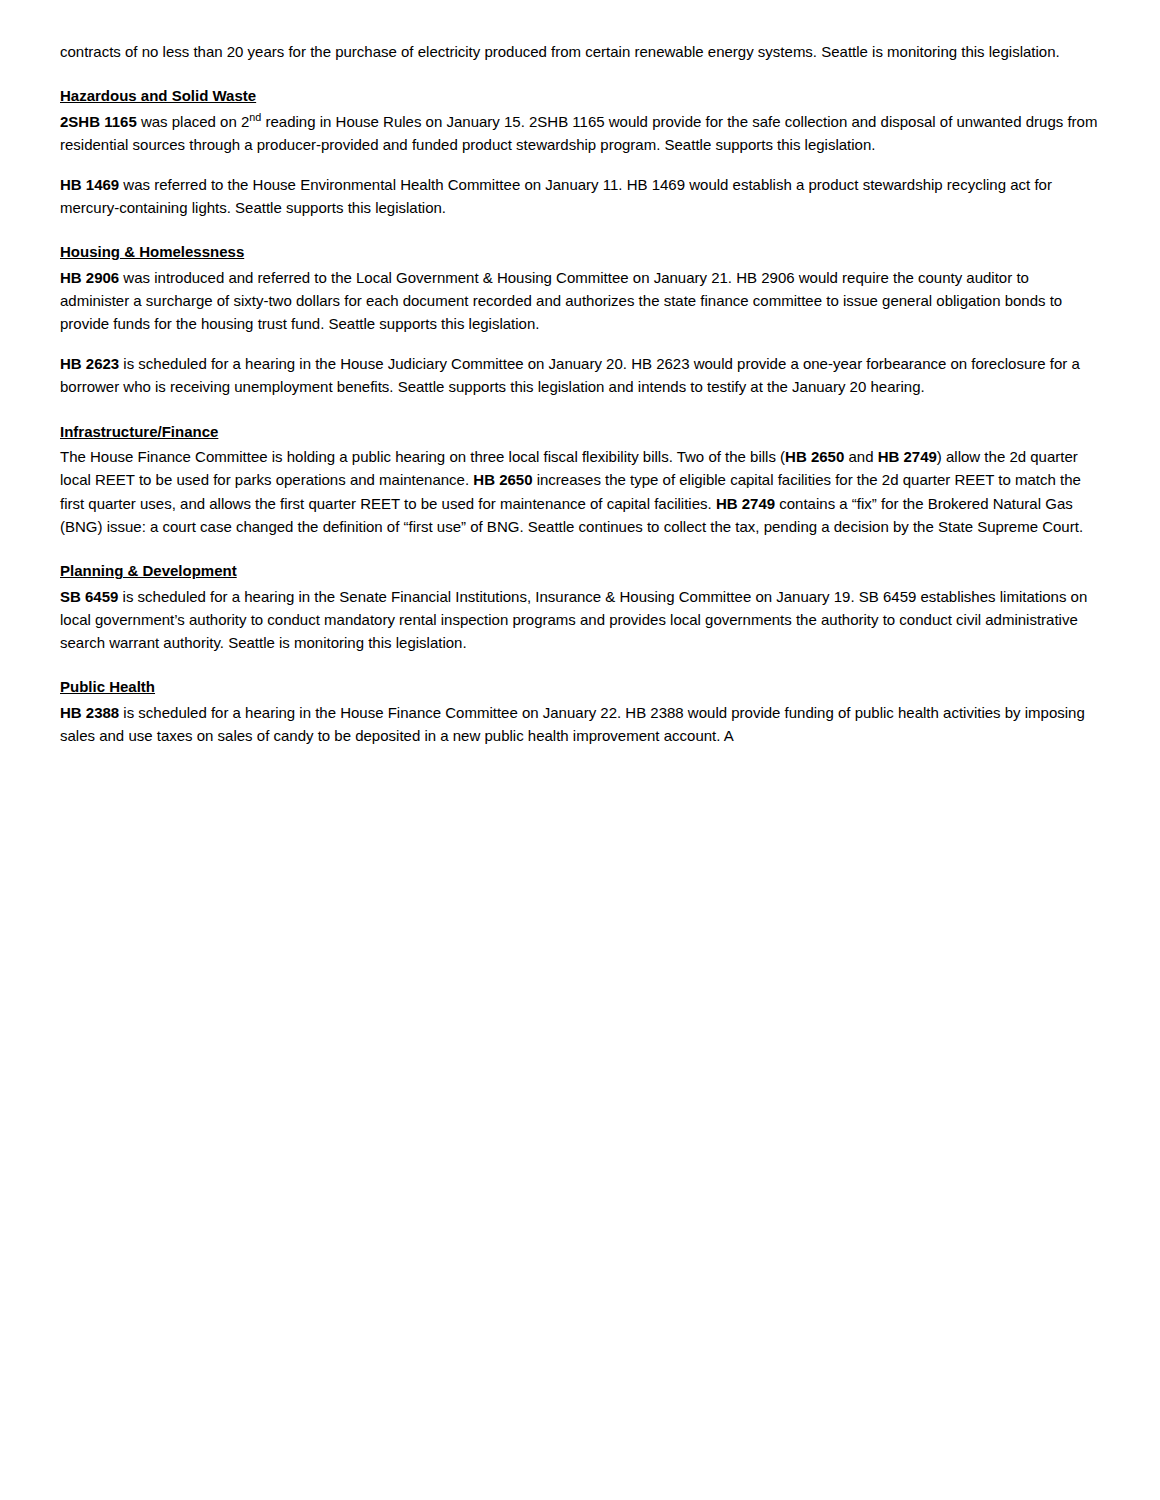contracts of no less than 20 years for the purchase of electricity produced from certain renewable energy systems. Seattle is monitoring this legislation.
Hazardous and Solid Waste
2SHB 1165 was placed on 2nd reading in House Rules on January 15. 2SHB 1165 would provide for the safe collection and disposal of unwanted drugs from residential sources through a producer-provided and funded product stewardship program. Seattle supports this legislation.
HB 1469 was referred to the House Environmental Health Committee on January 11. HB 1469 would establish a product stewardship recycling act for mercury-containing lights. Seattle supports this legislation.
Housing & Homelessness
HB 2906 was introduced and referred to the Local Government & Housing Committee on January 21. HB 2906 would require the county auditor to administer a surcharge of sixty-two dollars for each document recorded and authorizes the state finance committee to issue general obligation bonds to provide funds for the housing trust fund. Seattle supports this legislation.
HB 2623 is scheduled for a hearing in the House Judiciary Committee on January 20. HB 2623 would provide a one-year forbearance on foreclosure for a borrower who is receiving unemployment benefits. Seattle supports this legislation and intends to testify at the January 20 hearing.
Infrastructure/Finance
The House Finance Committee is holding a public hearing on three local fiscal flexibility bills. Two of the bills (HB 2650 and HB 2749) allow the 2d quarter local REET to be used for parks operations and maintenance. HB 2650 increases the type of eligible capital facilities for the 2d quarter REET to match the first quarter uses, and allows the first quarter REET to be used for maintenance of capital facilities. HB 2749 contains a “fix” for the Brokered Natural Gas (BNG) issue: a court case changed the definition of “first use” of BNG. Seattle continues to collect the tax, pending a decision by the State Supreme Court.
Planning & Development
SB 6459 is scheduled for a hearing in the Senate Financial Institutions, Insurance & Housing Committee on January 19. SB 6459 establishes limitations on local government’s authority to conduct mandatory rental inspection programs and provides local governments the authority to conduct civil administrative search warrant authority. Seattle is monitoring this legislation.
Public Health
HB 2388 is scheduled for a hearing in the House Finance Committee on January 22. HB 2388 would provide funding of public health activities by imposing sales and use taxes on sales of candy to be deposited in a new public health improvement account. A